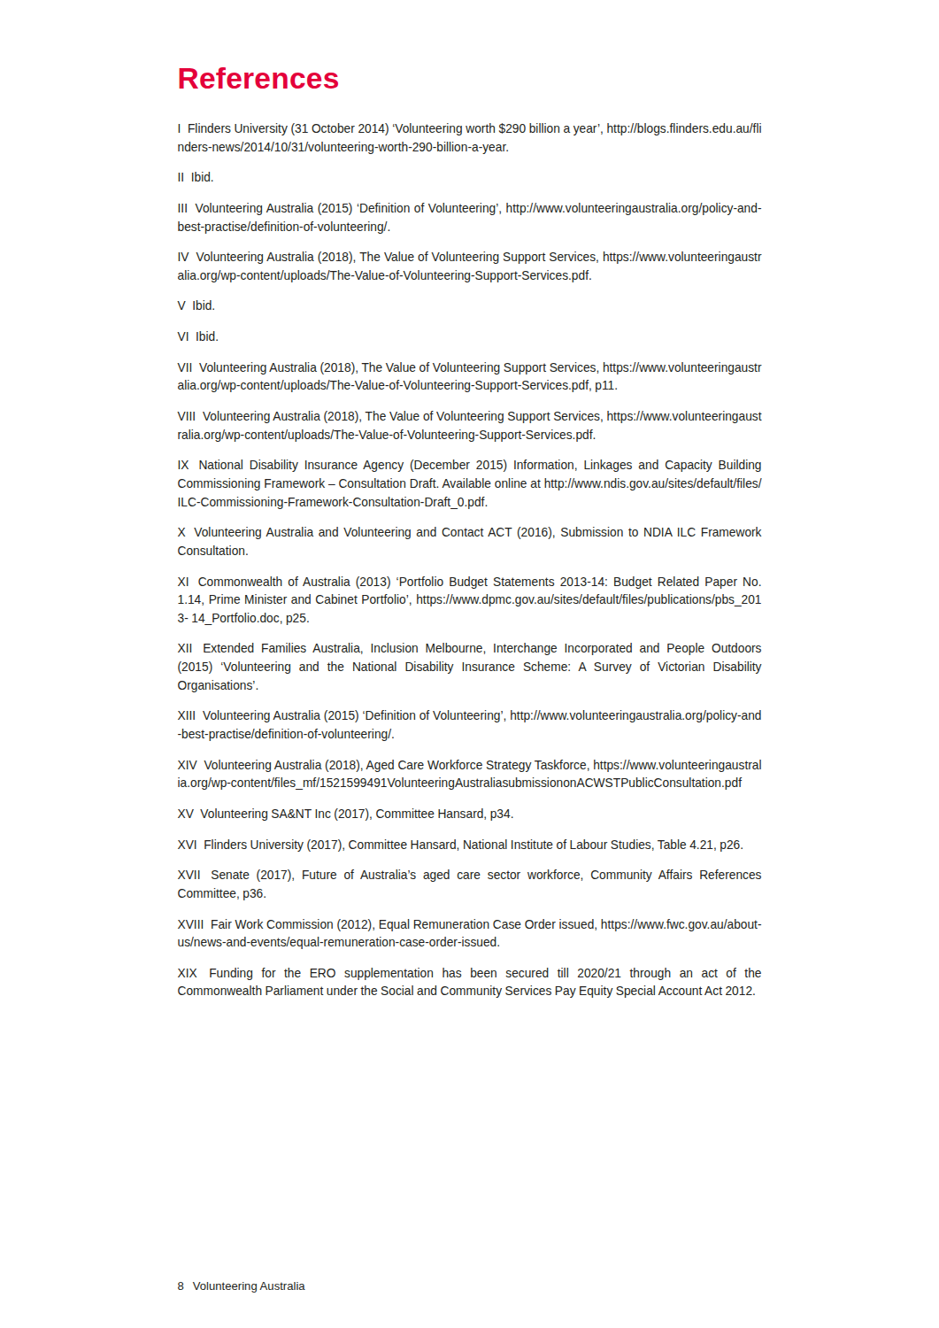References
I Flinders University (31 October 2014) ‘Volunteering worth $290 billion a year’, http://blogs.flinders.edu.au/flinders-news/2014/10/31/volunteering-worth-290-billion-a-year.
II Ibid.
III Volunteering Australia (2015) ‘Definition of Volunteering’, http://www.volunteeringaustralia.org/policy-and-best-practise/definition-of-volunteering/.
IV Volunteering Australia (2018), The Value of Volunteering Support Services, https://www.volunteeringaustralia.org/wp-content/uploads/The-Value-of-Volunteering-Support-Services.pdf.
V Ibid.
VI Ibid.
VII Volunteering Australia (2018), The Value of Volunteering Support Services, https://www.volunteeringaustralia.org/wp-content/uploads/The-Value-of-Volunteering-Support-Services.pdf, p11.
VIII Volunteering Australia (2018), The Value of Volunteering Support Services, https://www.volunteeringaustralia.org/wp-content/uploads/The-Value-of-Volunteering-Support-Services.pdf.
IX National Disability Insurance Agency (December 2015) Information, Linkages and Capacity Building Commissioning Framework – Consultation Draft. Available online at http://www.ndis.gov.au/sites/default/files/ILC-Commissioning-Framework-Consultation-Draft_0.pdf.
X Volunteering Australia and Volunteering and Contact ACT (2016), Submission to NDIA ILC Framework Consultation.
XI Commonwealth of Australia (2013) ‘Portfolio Budget Statements 2013-14: Budget Related Paper No. 1.14, Prime Minister and Cabinet Portfolio’, https://www.dpmc.gov.au/sites/default/files/publications/pbs_2013- 14_Portfolio.doc, p25.
XII Extended Families Australia, Inclusion Melbourne, Interchange Incorporated and People Outdoors (2015) ‘Volunteering and the National Disability Insurance Scheme: A Survey of Victorian Disability Organisations’.
XIII Volunteering Australia (2015) ‘Definition of Volunteering’, http://www.volunteeringaustralia.org/policy-and-best-practise/definition-of-volunteering/.
XIV Volunteering Australia (2018), Aged Care Workforce Strategy Taskforce, https://www.volunteeringaustralia.org/wp-content/files_mf/1521599491VolunteeringAustraliasubmissiononACWSTPublicConsultation.pdf
XV Volunteering SA&NT Inc (2017), Committee Hansard, p34.
XVI Flinders University (2017), Committee Hansard, National Institute of Labour Studies, Table 4.21, p26.
XVII Senate (2017), Future of Australia’s aged care sector workforce, Community Affairs References Committee, p36.
XVIII Fair Work Commission (2012), Equal Remuneration Case Order issued, https://www.fwc.gov.au/about-us/news-and-events/equal-remuneration-case-order-issued.
XIX Funding for the ERO supplementation has been secured till 2020/21 through an act of the Commonwealth Parliament under the Social and Community Services Pay Equity Special Account Act 2012.
8 Volunteering Australia